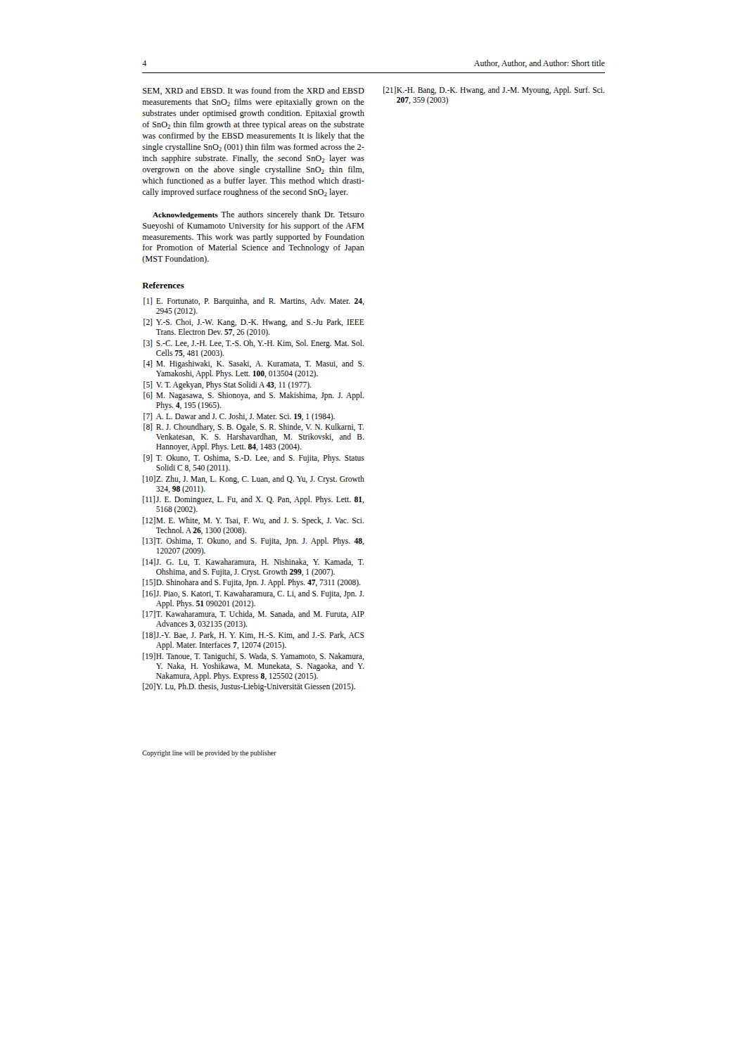4 Author, Author, and Author: Short title
SEM, XRD and EBSD. It was found from the XRD and EBSD measurements that SnO2 films were epitaxially grown on the substrates under optimised growth condition. Epitaxial growth of SnO2 thin film growth at three typical areas on the substrate was confirmed by the EBSD measurements It is likely that the single crystalline SnO2 (001) thin film was formed across the 2-inch sapphire substrate. Finally, the second SnO2 layer was overgrown on the above single crystalline SnO2 thin film, which functioned as a buffer layer. This method which drastically improved surface roughness of the second SnO2 layer.
Acknowledgements The authors sincerely thank Dr. Tetsuro Sueyoshi of Kumamoto University for his support of the AFM measurements. This work was partly supported by Foundation for Promotion of Material Science and Technology of Japan (MST Foundation).
References
[1] E. Fortunato, P. Barquinha, and R. Martins, Adv. Mater. 24, 2945 (2012).
[2] Y.-S. Choi, J.-W. Kang, D.-K. Hwang, and S.-Ju Park, IEEE Trans. Electron Dev. 57, 26 (2010).
[3] S.-C. Lee, J.-H. Lee, T.-S. Oh, Y.-H. Kim, Sol. Energ. Mat. Sol. Cells 75, 481 (2003).
[4] M. Higashiwaki, K. Sasaki, A. Kuramata, T. Masui, and S. Yamakoshi, Appl. Phys. Lett. 100, 013504 (2012).
[5] V. T. Agekyan, Phys Stat Solidi A 43, 11 (1977).
[6] M. Nagasawa, S. Shionoya, and S. Makishima, Jpn. J. Appl. Phys. 4, 195 (1965).
[7] A. L. Dawar and J. C. Joshi, J. Mater. Sci. 19, 1 (1984).
[8] R. J. Choundhary, S. B. Ogale, S. R. Shinde, V. N. Kulkarni, T. Venkatesan, K. S. Harshavardhan, M. Strikovski, and B. Hannoyer, Appl. Phys. Lett. 84, 1483 (2004).
[9] T. Okuno, T. Oshima, S.-D. Lee, and S. Fujita, Phys. Status Solidi C 8, 540 (2011).
[10] Z. Zhu, J. Man, L. Kong, C. Luan, and Q. Yu, J. Cryst. Growth 324, 98 (2011).
[11] J. E. Dominguez, L. Fu, and X. Q. Pan, Appl. Phys. Lett. 81, 5168 (2002).
[12] M. E. White, M. Y. Tsai, F. Wu, and J. S. Speck, J. Vac. Sci. Technol. A 26, 1300 (2008).
[13] T. Oshima, T. Okuno, and S. Fujita, Jpn. J. Appl. Phys. 48, 120207 (2009).
[14] J. G. Lu, T. Kawaharamura, H. Nishinaka, Y. Kamada, T. Ohshima, and S. Fujita, J. Cryst. Growth 299, 1 (2007).
[15] D. Shinohara and S. Fujita, Jpn. J. Appl. Phys. 47, 7311 (2008).
[16] J. Piao, S. Katori, T. Kawaharamura, C. Li, and S. Fujita, Jpn. J. Appl. Phys. 51 090201 (2012).
[17] T. Kawaharamura, T. Uchida, M. Sanada, and M. Furuta, AIP Advances 3, 032135 (2013).
[18] J.-Y. Bae, J. Park, H. Y. Kim, H.-S. Kim, and J.-S. Park, ACS Appl. Mater. Interfaces 7, 12074 (2015).
[19] H. Tanoue, T. Taniguchi, S. Wada, S. Yamamoto, S. Nakamura, Y. Naka, H. Yoshikawa, M. Munekata, S. Nagaoka, and Y. Nakamura, Appl. Phys. Express 8, 125502 (2015).
[20] Y. Lu, Ph.D. thesis, Justus-Liebig-Universität Giessen (2015).
[21] K.-H. Bang, D.-K. Hwang, and J.-M. Myoung, Appl. Surf. Sci. 207, 359 (2003)
Copyright line will be provided by the publisher